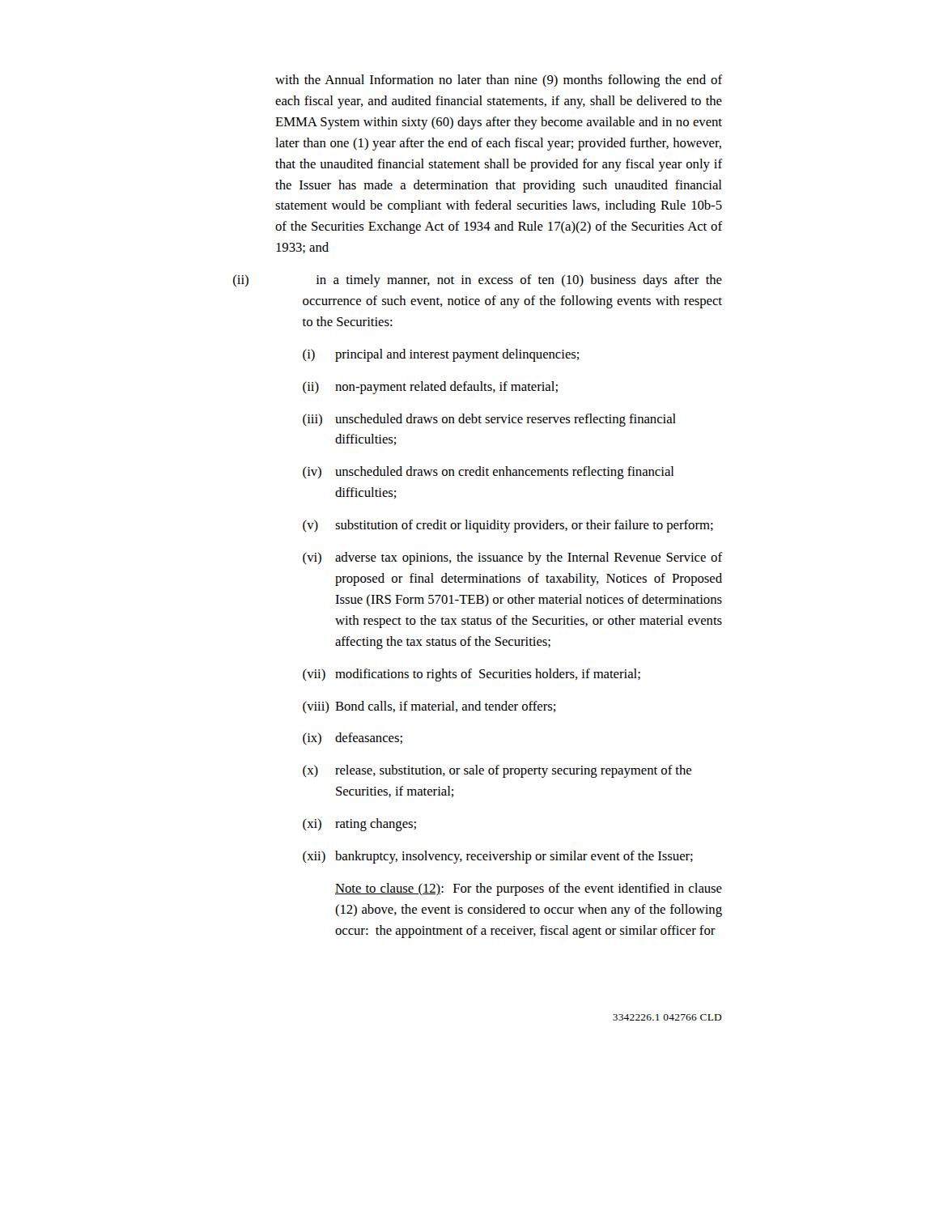with the Annual Information no later than nine (9) months following the end of each fiscal year, and audited financial statements, if any, shall be delivered to the EMMA System within sixty (60) days after they become available and in no event later than one (1) year after the end of each fiscal year; provided further, however, that the unaudited financial statement shall be provided for any fiscal year only if the Issuer has made a determination that providing such unaudited financial statement would be compliant with federal securities laws, including Rule 10b-5 of the Securities Exchange Act of 1934 and Rule 17(a)(2) of the Securities Act of 1933; and
(ii) in a timely manner, not in excess of ten (10) business days after the occurrence of such event, notice of any of the following events with respect to the Securities:
(i) principal and interest payment delinquencies;
(ii) non-payment related defaults, if material;
(iii) unscheduled draws on debt service reserves reflecting financial difficulties;
(iv) unscheduled draws on credit enhancements reflecting financial difficulties;
(v) substitution of credit or liquidity providers, or their failure to perform;
(vi) adverse tax opinions, the issuance by the Internal Revenue Service of proposed or final determinations of taxability, Notices of Proposed Issue (IRS Form 5701-TEB) or other material notices of determinations with respect to the tax status of the Securities, or other material events affecting the tax status of the Securities;
(vii) modifications to rights of Securities holders, if material;
(viii) Bond calls, if material, and tender offers;
(ix) defeasances;
(x) release, substitution, or sale of property securing repayment of the Securities, if material;
(xi) rating changes;
(xii) bankruptcy, insolvency, receivership or similar event of the Issuer;
Note to clause (12): For the purposes of the event identified in clause (12) above, the event is considered to occur when any of the following occur: the appointment of a receiver, fiscal agent or similar officer for
3342226.1 042766 CLD